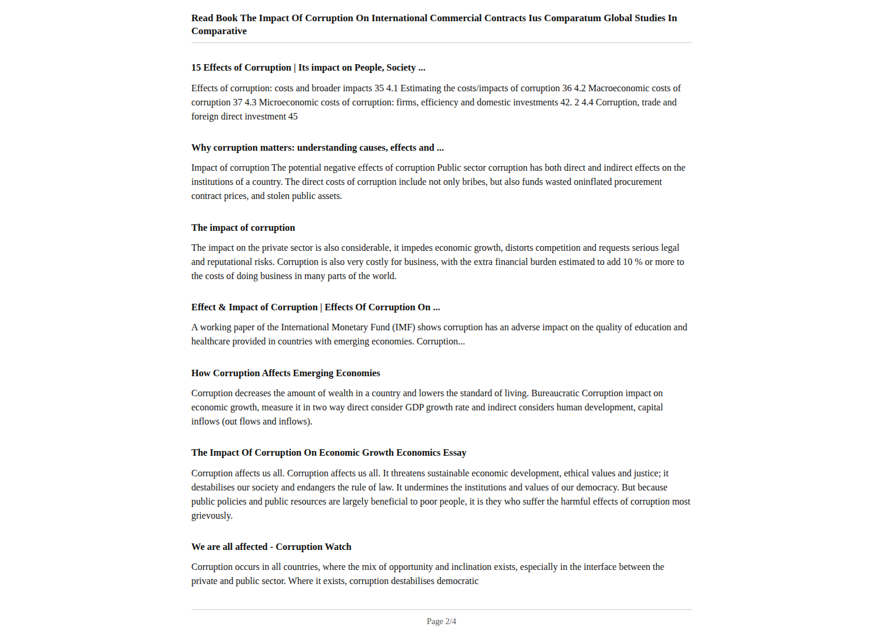Read Book The Impact Of Corruption On International Commercial Contracts Ius Comparatum Global Studies In Comparative
15 Effects of Corruption | Its impact on People, Society ...
Effects of corruption: costs and broader impacts 35 4.1 Estimating the costs/impacts of corruption 36 4.2 Macroeconomic costs of corruption 37 4.3 Microeconomic costs of corruption: firms, efficiency and domestic investments 42. 2 4.4 Corruption, trade and foreign direct investment 45
Why corruption matters: understanding causes, effects and ...
Impact of corruption The potential negative effects of corruption Public sector corruption has both direct and indirect effects on the institutions of a country. The direct costs of corruption include not only bribes, but also funds wasted oninflated procurement contract prices, and stolen public assets.
The impact of corruption
The impact on the private sector is also considerable, it impedes economic growth, distorts competition and requests serious legal and reputational risks. Corruption is also very costly for business, with the extra financial burden estimated to add 10 % or more to the costs of doing business in many parts of the world.
Effect & Impact of Corruption | Effects Of Corruption On ...
A working paper of the International Monetary Fund (IMF) shows corruption has an adverse impact on the quality of education and healthcare provided in countries with emerging economies. Corruption...
How Corruption Affects Emerging Economies
Corruption decreases the amount of wealth in a country and lowers the standard of living. Bureaucratic Corruption impact on economic growth, measure it in two way direct consider GDP growth rate and indirect considers human development, capital inflows (out flows and inflows).
The Impact Of Corruption On Economic Growth Economics Essay
Corruption affects us all. Corruption affects us all. It threatens sustainable economic development, ethical values and justice; it destabilises our society and endangers the rule of law. It undermines the institutions and values of our democracy. But because public policies and public resources are largely beneficial to poor people, it is they who suffer the harmful effects of corruption most grievously.
We are all affected - Corruption Watch
Corruption occurs in all countries, where the mix of opportunity and inclination exists, especially in the interface between the private and public sector. Where it exists, corruption destabilises democratic
Page 2/4